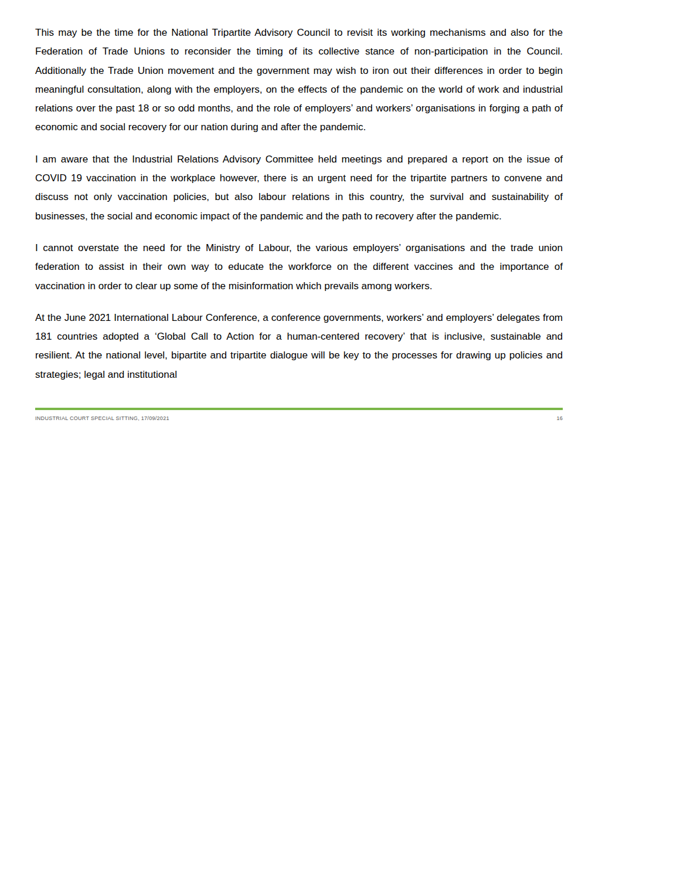This may be the time for the National Tripartite Advisory Council to revisit its working mechanisms and also for the Federation of Trade Unions to reconsider the timing of its collective stance of non-participation in the Council. Additionally the Trade Union movement and the government may wish to iron out their differences in order to begin meaningful consultation, along with the employers, on the effects of the pandemic on the world of work and industrial relations over the past 18 or so odd months, and the role of employers’ and workers’ organisations in forging a path of economic and social recovery for our nation during and after the pandemic.
I am aware that the Industrial Relations Advisory Committee held meetings and prepared a report on the issue of COVID 19 vaccination in the workplace however, there is an urgent need for the tripartite partners to convene and discuss not only vaccination policies, but also labour relations in this country, the survival and sustainability of businesses, the social and economic impact of the pandemic and the path to recovery after the pandemic.
I cannot overstate the need for the Ministry of Labour, the various employers’ organisations and the trade union federation to assist in their own way to educate the workforce on the different vaccines and the importance of vaccination in order to clear up some of the misinformation which prevails among workers.
At the June 2021 International Labour Conference, a conference governments, workers’ and employers’ delegates from 181 countries adopted a ‘Global Call to Action for a human-centered recovery’ that is inclusive, sustainable and resilient. At the national level, bipartite and tripartite dialogue will be key to the processes for drawing up policies and strategies; legal and institutional
INDUSTRIAL COURT SPECIAL SITTING, 17/09/2021 16